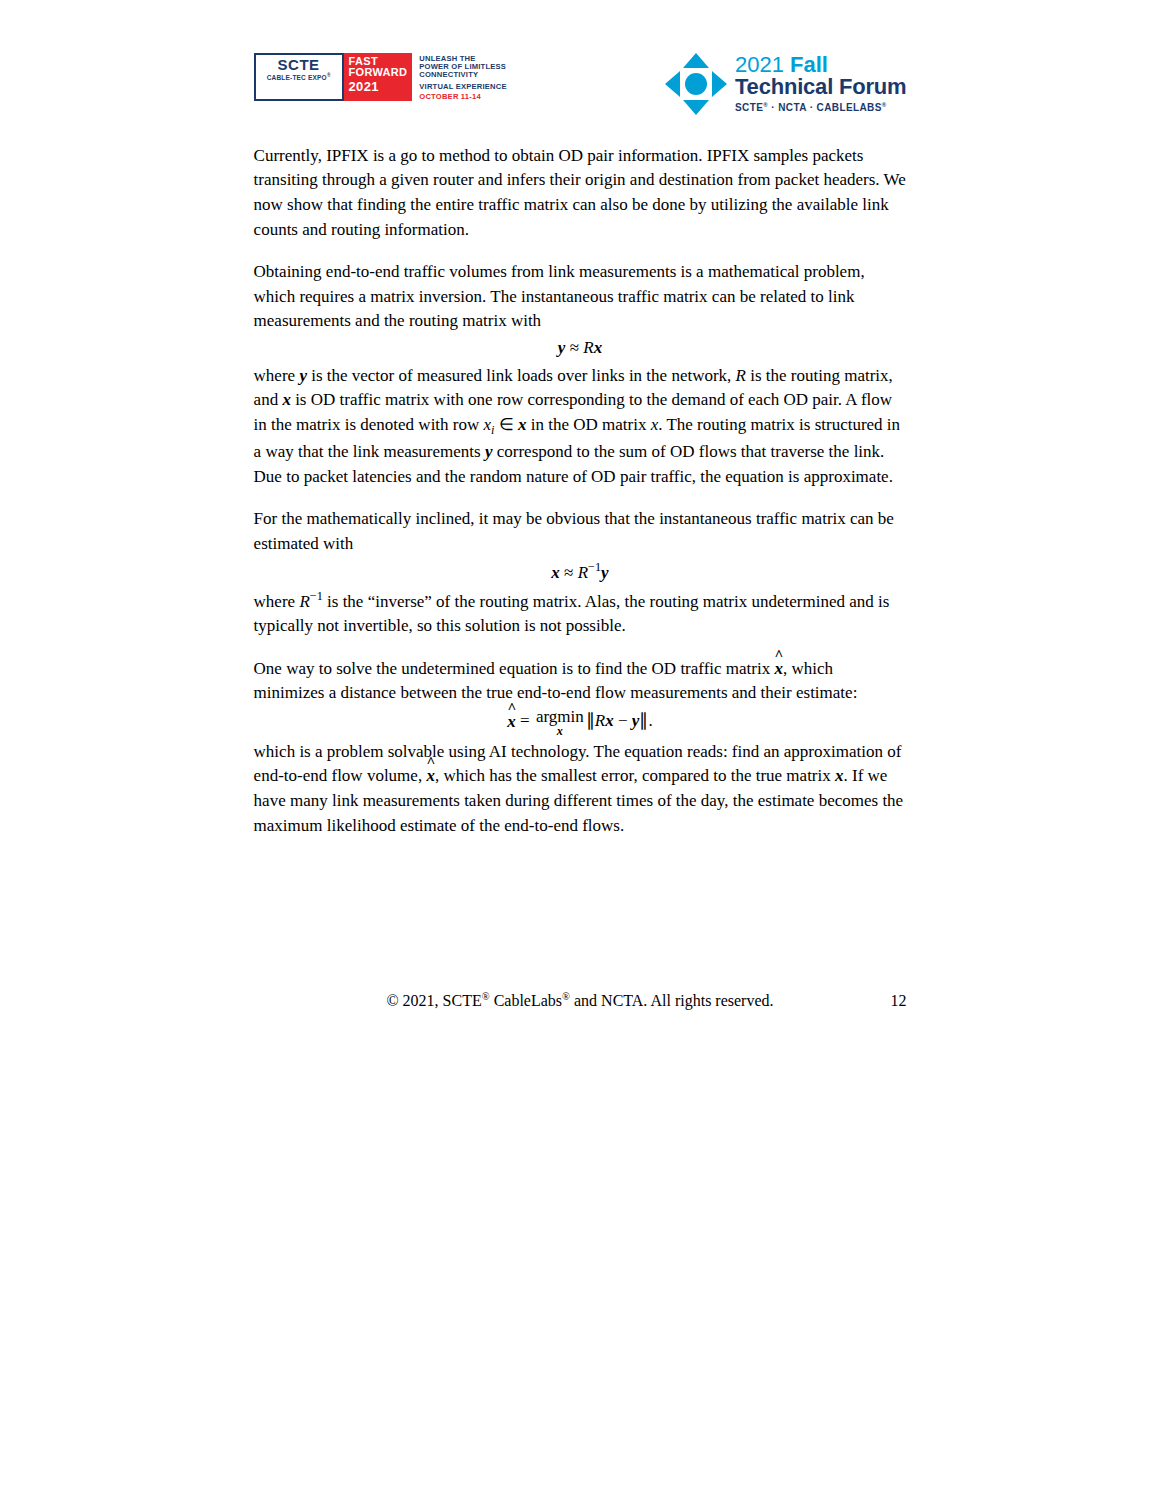SCTE
CABLE-TEC EXPO®
FAST FORWARD 2021
UNLEASH THE POWER OF LIMITLESS CONNECTIVITY VIRTUAL EXPERIENCE OCTOBER 11-14
2021 Fall
Technical Forum
SCTE® · NCTA · CABLELABS®
Currently, IPFIX is a go to method to obtain OD pair information. IPFIX samples packets transiting through a given router and infers their origin and destination from packet headers. We now show that finding the entire traffic matrix can also be done by utilizing the available link counts and routing information.
Obtaining end-to-end traffic volumes from link measurements is a mathematical problem, which requires a matrix inversion. The instantaneous traffic matrix can be related to link measurements and the routing matrix with
y ≈ Rx
where y is the vector of measured link loads over links in the network, R is the routing matrix, and x is OD traffic matrix with one row corresponding to the demand of each OD pair. A flow in the matrix is denoted with row xi ∈ x in the OD matrix x. The routing matrix is structured in a way that the link measurements y correspond to the sum of OD flows that traverse the link. Due to packet latencies and the random nature of OD pair traffic, the equation is approximate.
For the mathematically inclined, it may be obvious that the instantaneous traffic matrix can be estimated with
x ≈ R−1y
where R−1 is the “inverse” of the routing matrix. Alas, the routing matrix undetermined and is typically not invertible, so this solution is not possible.
One way to solve the undetermined equation is to find the OD traffic matrix x, which minimizes a distance between the true end-to-end flow measurements and their estimate:
x = argmin x∥Rx − y∥.
which is a problem solvable using AI technology. The equation reads: find an approximation of end-to-end flow volume, x, which has the smallest error, compared to the true matrix x. If we have many link measurements taken during different times of the day, the estimate becomes the maximum likelihood estimate of the end-to-end flows.
© 2021, SCTE® CableLabs® and NCTA. All rights reserved.
12